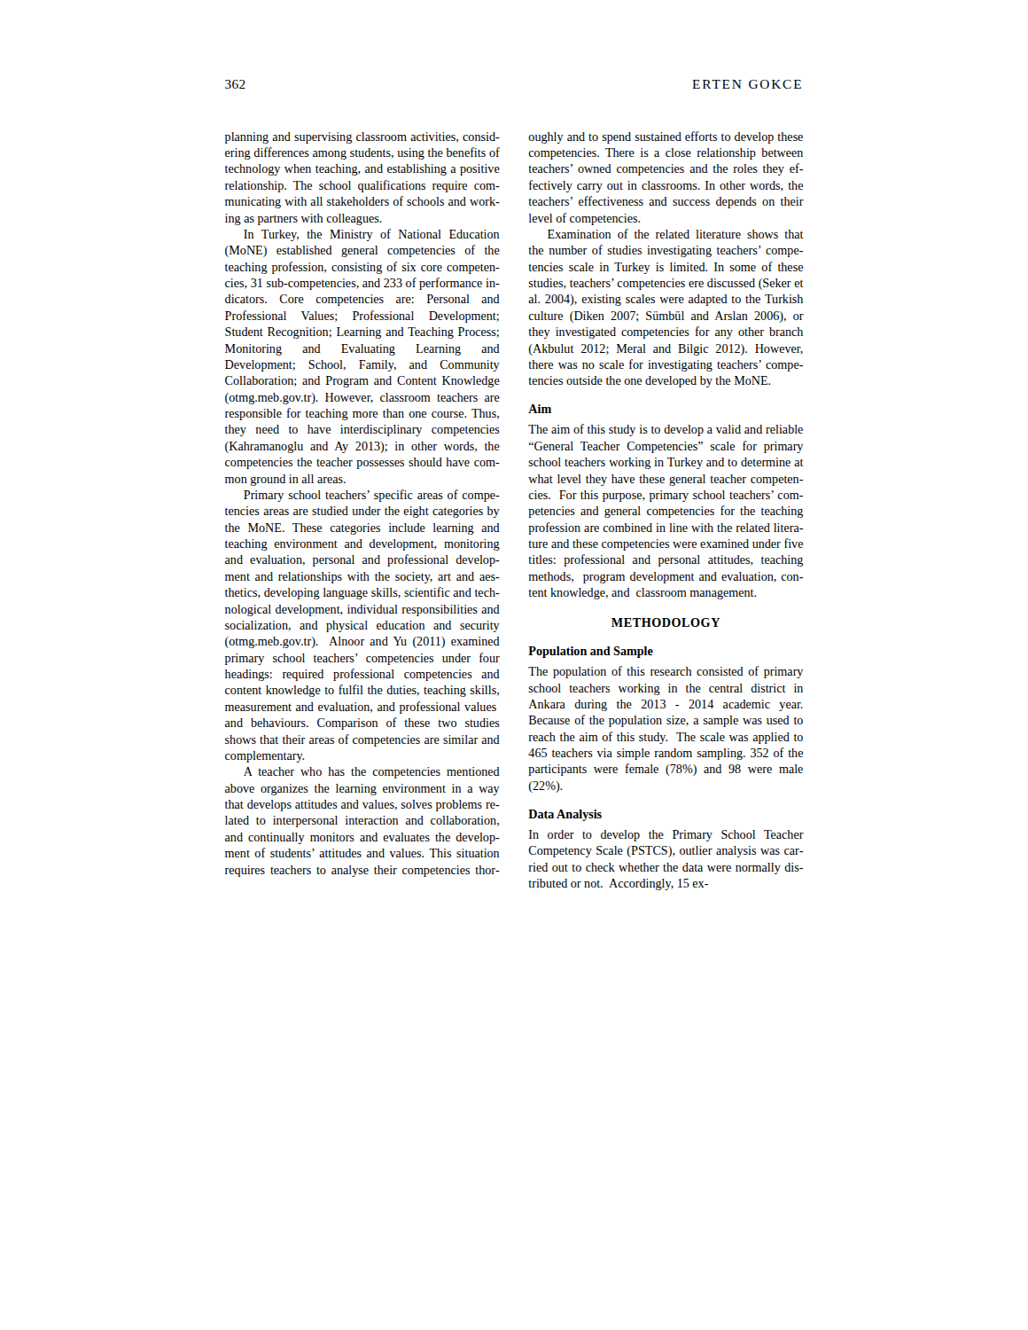362
ERTEN GOKCE
planning and supervising classroom activities, considering differences among students, using the benefits of technology when teaching, and establishing a positive relationship. The school qualifications require communicating with all stakeholders of schools and working as partners with colleagues.
In Turkey, the Ministry of National Education (MoNE) established general competencies of the teaching profession, consisting of six core competencies, 31 sub-competencies, and 233 of performance indicators. Core competencies are: Personal and Professional Values; Professional Development; Student Recognition; Learning and Teaching Process; Monitoring and Evaluating Learning and Development; School, Family, and Community Collaboration; and Program and Content Knowledge (otmg.meb.gov.tr). However, classroom teachers are responsible for teaching more than one course. Thus, they need to have interdisciplinary competencies (Kahramanoglu and Ay 2013); in other words, the competencies the teacher possesses should have common ground in all areas.
Primary school teachers’ specific areas of competencies areas are studied under the eight categories by the MoNE. These categories include learning and teaching environment and development, monitoring and evaluation, personal and professional development and relationships with the society, art and aesthetics, developing language skills, scientific and technological development, individual responsibilities and socialization, and physical education and security (otmg.meb.gov.tr). Alnoor and Yu (2011) examined primary school teachers’ competencies under four headings: required professional competencies and content knowledge to fulfil the duties, teaching skills, measurement and evaluation, and professional values and behaviours. Comparison of these two studies shows that their areas of competencies are similar and complementary.
A teacher who has the competencies mentioned above organizes the learning environment in a way that develops attitudes and values, solves problems related to interpersonal interaction and collaboration, and continually monitors and evaluates the development of students’ attitudes and values. This situation requires teachers to analyse their competencies thoroughly and to spend sustained efforts to develop these competencies. There is a close relationship between teachers’ owned competencies and the roles they effectively carry out in classrooms. In other words, the teachers’ effectiveness and success depends on their level of competencies.
Examination of the related literature shows that the number of studies investigating teachers’ competencies scale in Turkey is limited. In some of these studies, teachers’ competencies ere discussed (Seker et al. 2004), existing scales were adapted to the Turkish culture (Diken 2007; Sümbül and Arslan 2006), or they investigated competencies for any other branch (Akbulut 2012; Meral and Bilgic 2012). However, there was no scale for investigating teachers’ competencies outside the one developed by the MoNE.
Aim
The aim of this study is to develop a valid and reliable “General Teacher Competencies” scale for primary school teachers working in Turkey and to determine at what level they have these general teacher competencies. For this purpose, primary school teachers’ competencies and general competencies for the teaching profession are combined in line with the related literature and these competencies were examined under five titles: professional and personal attitudes, teaching methods, program development and evaluation, content knowledge, and classroom management.
METHODOLOGY
Population and Sample
The population of this research consisted of primary school teachers working in the central district in Ankara during the 2013 - 2014 academic year. Because of the population size, a sample was used to reach the aim of this study. The scale was applied to 465 teachers via simple random sampling. 352 of the participants were female (78%) and 98 were male (22%).
Data Analysis
In order to develop the Primary School Teacher Competency Scale (PSTCS), outlier analysis was carried out to check whether the data were normally distributed or not. Accordingly, 15 ex-